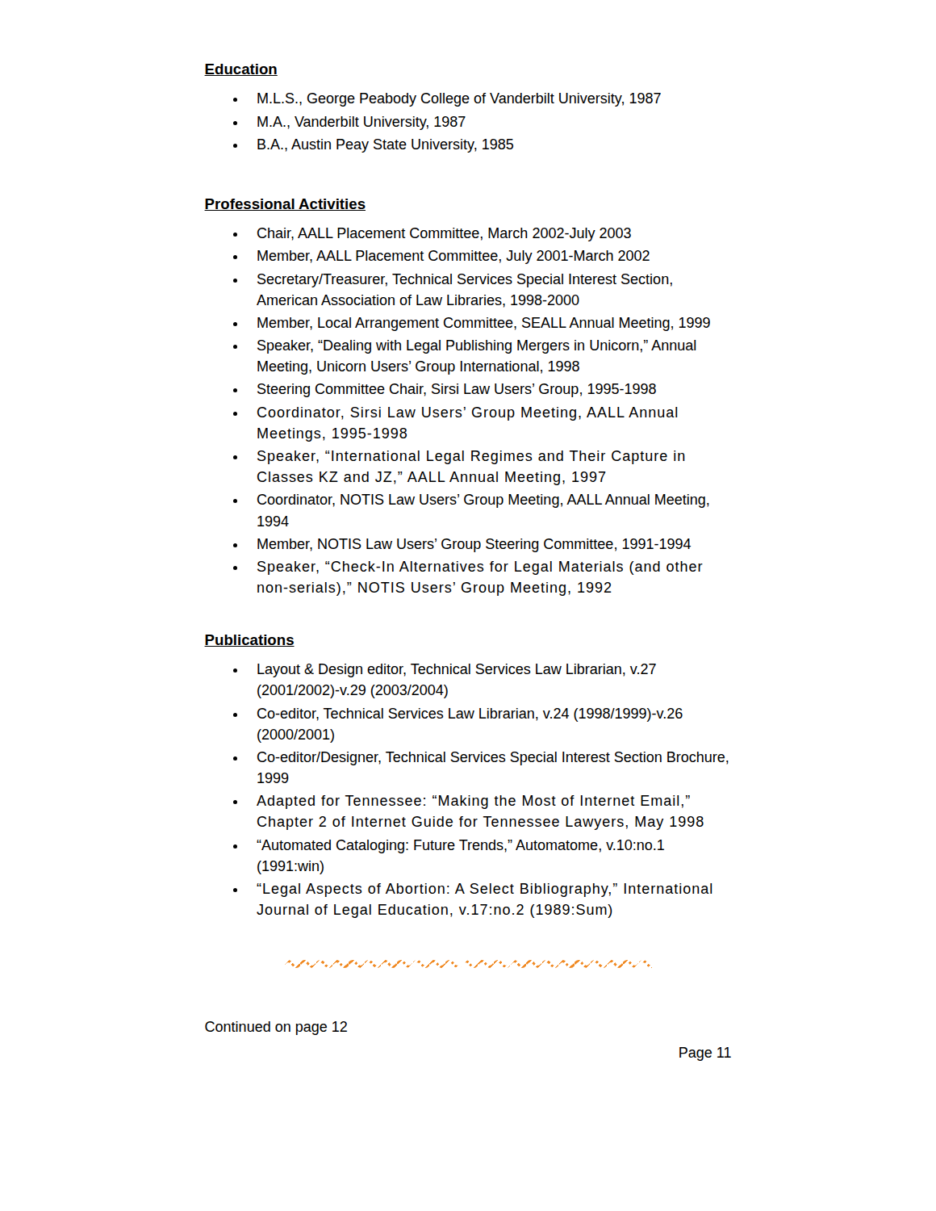Education
M.L.S., George Peabody College of Vanderbilt University, 1987
M.A., Vanderbilt University, 1987
B.A., Austin Peay State University, 1985
Professional Activities
Chair, AALL Placement Committee, March 2002-July 2003
Member, AALL Placement Committee, July 2001-March 2002
Secretary/Treasurer, Technical Services Special Interest Section, American Association of Law Libraries, 1998-2000
Member, Local Arrangement Committee, SEALL Annual Meeting, 1999
Speaker, “Dealing with Legal Publishing Mergers in Unicorn,” Annual Meeting, Unicorn Users’ Group International, 1998
Steering Committee Chair, Sirsi Law Users’ Group, 1995-1998
Coordinator, Sirsi Law Users’ Group Meeting, AALL Annual Meetings, 1995-1998
Speaker, “International Legal Regimes and Their Capture in Classes KZ and JZ,” AALL Annual Meeting, 1997
Coordinator, NOTIS Law Users’ Group Meeting, AALL Annual Meeting, 1994
Member, NOTIS Law Users’ Group Steering Committee, 1991-1994
Speaker, “Check-In Alternatives for Legal Materials (and other non-serials),” NOTIS Users’ Group Meeting, 1992
Publications
Layout & Design editor, Technical Services Law Librarian, v.27 (2001/2002)-v.29 (2003/2004)
Co-editor, Technical Services Law Librarian, v.24 (1998/1999)-v.26 (2000/2001)
Co-editor/Designer, Technical Services Special Interest Section Brochure, 1999
Adapted for Tennessee: “Making the Most of Internet Email,” Chapter 2 of Internet Guide for Tennessee Lawyers, May 1998
“Automated Cataloging: Future Trends,” Automatome, v.10:no.1 (1991:win)
“Legal Aspects of Abortion: A Select Bibliography,” International Journal of Legal Education, v.17:no.2 (1989:Sum)
Continued on page 12
Page 11